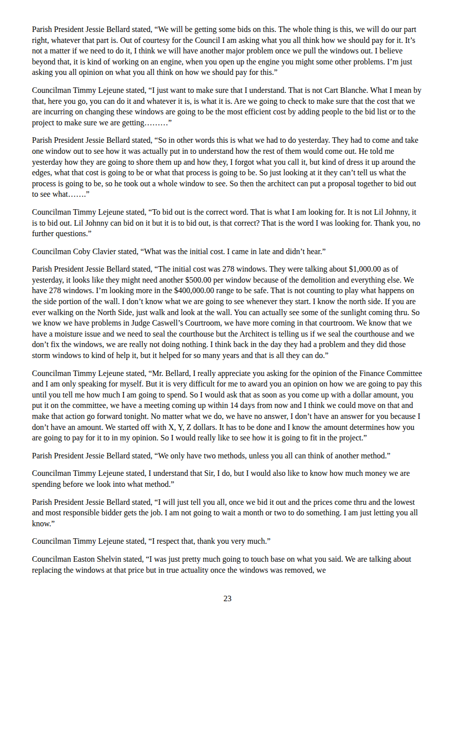Parish President Jessie Bellard stated, “We will be getting some bids on this. The whole thing is this, we will do our part right, whatever that part is. Out of courtesy for the Council I am asking what you all think how we should pay for it. It’s not a matter if we need to do it, I think we will have another major problem once we pull the windows out. I believe beyond that, it is kind of working on an engine, when you open up the engine you might some other problems. I’m just asking you all opinion on what you all think on how we should pay for this.”
Councilman Timmy Lejeune stated, “I just want to make sure that I understand. That is not Cart Blanche. What I mean by that, here you go, you can do it and whatever it is, is what it is. Are we going to check to make sure that the cost that we are incurring on changing these windows are going to be the most efficient cost by adding people to the bid list or to the project to make sure we are getting………”
Parish President Jessie Bellard stated, “So in other words this is what we had to do yesterday. They had to come and take one window out to see how it was actually put in to understand how the rest of them would come out. He told me yesterday how they are going to shore them up and how they, I forgot what you call it, but kind of dress it up around the edges, what that cost is going to be or what that process is going to be. So just looking at it they can’t tell us what the process is going to be, so he took out a whole window to see. So then the architect can put a proposal together to bid out to see what…….”
Councilman Timmy Lejeune stated, “To bid out is the correct word. That is what I am looking for. It is not Lil Johnny, it is to bid out. Lil Johnny can bid on it but it is to bid out, is that correct? That is the word I was looking for. Thank you, no further questions.”
Councilman Coby Clavier stated, “What was the initial cost. I came in late and didn’t hear.”
Parish President Jessie Bellard stated, “The initial cost was 278 windows. They were talking about $1,000.00 as of yesterday, it looks like they might need another $500.00 per window because of the demolition and everything else. We have 278 windows. I’m looking more in the $400,000.00 range to be safe. That is not counting to play what happens on the side portion of the wall. I don’t know what we are going to see whenever they start. I know the north side. If you are ever walking on the North Side, just walk and look at the wall. You can actually see some of the sunlight coming thru. So we know we have problems in Judge Caswell’s Courtroom, we have more coming in that courtroom. We know that we have a moisture issue and we need to seal the courthouse but the Architect is telling us if we seal the courthouse and we don’t fix the windows, we are really not doing nothing. I think back in the day they had a problem and they did those storm windows to kind of help it, but it helped for so many years and that is all they can do.”
Councilman Timmy Lejeune stated, “Mr. Bellard, I really appreciate you asking for the opinion of the Finance Committee and I am only speaking for myself. But it is very difficult for me to award you an opinion on how we are going to pay this until you tell me how much I am going to spend. So I would ask that as soon as you come up with a dollar amount, you put it on the committee, we have a meeting coming up within 14 days from now and I think we could move on that and make that action go forward tonight. No matter what we do, we have no answer, I don’t have an answer for you because I don’t have an amount. We started off with X, Y, Z dollars. It has to be done and I know the amount determines how you are going to pay for it to in my opinion. So I would really like to see how it is going to fit in the project.”
Parish President Jessie Bellard stated, “We only have two methods, unless you all can think of another method.”
Councilman Timmy Lejeune stated, I understand that Sir, I do, but I would also like to know how much money we are spending before we look into what method.”
Parish President Jessie Bellard stated, “I will just tell you all, once we bid it out and the prices come thru and the lowest and most responsible bidder gets the job. I am not going to wait a month or two to do something. I am just letting you all know.”
Councilman Timmy Lejeune stated, “I respect that, thank you very much.”
Councilman Easton Shelvin stated, “I was just pretty much going to touch base on what you said. We are talking about replacing the windows at that price but in true actuality once the windows was removed, we
23